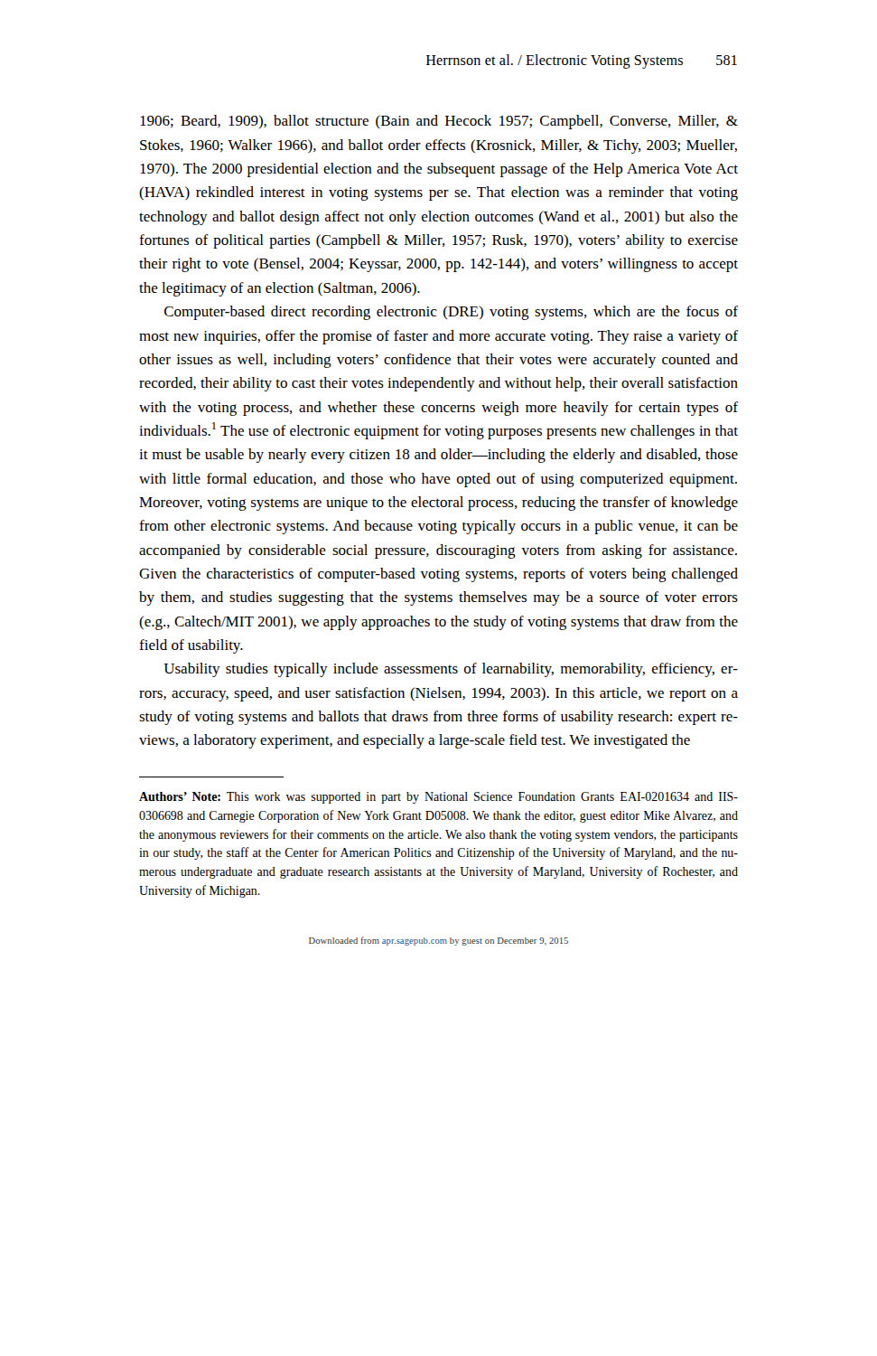Herrnson et al. / Electronic Voting Systems581
1906; Beard, 1909), ballot structure (Bain and Hecock 1957; Campbell, Converse, Miller, & Stokes, 1960; Walker 1966), and ballot order effects (Krosnick, Miller, & Tichy, 2003; Mueller, 1970). The 2000 presidential election and the subsequent passage of the Help America Vote Act (HAVA) rekindled interest in voting systems per se. That election was a reminder that voting technology and ballot design affect not only election outcomes (Wand et al., 2001) but also the fortunes of political parties (Campbell & Miller, 1957; Rusk, 1970), voters’ ability to exercise their right to vote (Bensel, 2004; Keyssar, 2000, pp. 142-144), and voters’ willingness to accept the legitimacy of an election (Saltman, 2006).
Computer-based direct recording electronic (DRE) voting systems, which are the focus of most new inquiries, offer the promise of faster and more accurate voting. They raise a variety of other issues as well, including voters’ confidence that their votes were accurately counted and recorded, their ability to cast their votes independently and without help, their overall satisfaction with the voting process, and whether these concerns weigh more heavily for certain types of individuals.1 The use of electronic equipment for voting purposes presents new challenges in that it must be usable by nearly every citizen 18 and older—including the elderly and disabled, those with little formal education, and those who have opted out of using computerized equipment. Moreover, voting systems are unique to the electoral process, reducing the transfer of knowledge from other electronic systems. And because voting typically occurs in a public venue, it can be accompanied by considerable social pressure, discouraging voters from asking for assistance. Given the characteristics of computer-based voting systems, reports of voters being challenged by them, and studies suggesting that the systems themselves may be a source of voter errors (e.g., Caltech/MIT 2001), we apply approaches to the study of voting systems that draw from the field of usability.
Usability studies typically include assessments of learnability, memorability, efficiency, errors, accuracy, speed, and user satisfaction (Nielsen, 1994, 2003). In this article, we report on a study of voting systems and ballots that draws from three forms of usability research: expert reviews, a laboratory experiment, and especially a large-scale field test. We investigated the
Authors’ Note: This work was supported in part by National Science Foundation Grants EAI-0201634 and IIS-0306698 and Carnegie Corporation of New York Grant D05008. We thank the editor, guest editor Mike Alvarez, and the anonymous reviewers for their comments on the article. We also thank the voting system vendors, the participants in our study, the staff at the Center for American Politics and Citizenship of the University of Maryland, and the numerous undergraduate and graduate research assistants at the University of Maryland, University of Rochester, and University of Michigan.
Downloaded from apr.sagepub.com by guest on December 9, 2015